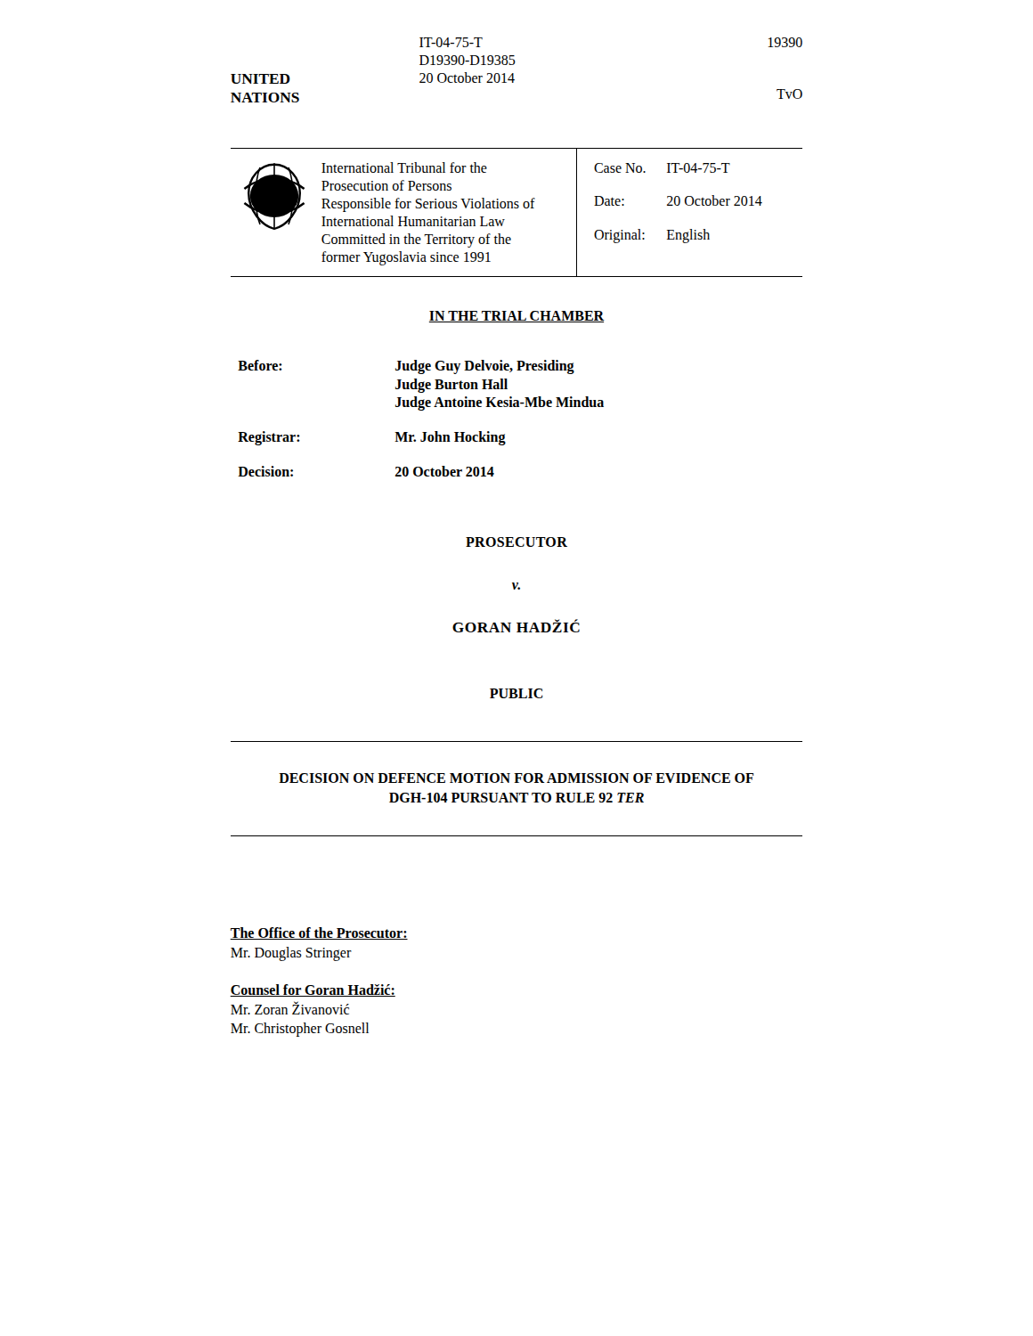IT-04-75-T
D19390-D19385
20 October 2014
19390
TvO
UNITED
NATIONS
International Tribunal for the
Prosecution of Persons
Responsible for Serious Violations of
International Humanitarian Law
Committed in the Territory of the
former Yugoslavia since 1991
| Case No. | IT-04-75-T |
| Date: | 20 October 2014 |
| Original: | English |
IN THE TRIAL CHAMBER
| Before: | Judge Guy Delvoie, Presiding Judge Burton Hall Judge Antoine Kesia-Mbe Mindua |
| Registrar: | Mr. John Hocking |
| Decision: | 20 October 2014 |
PROSECUTOR
v.
GORAN HADŽIĆ
PUBLIC
DECISION ON DEFENCE MOTION FOR ADMISSION OF EVIDENCE OF
DGH-104 PURSUANT TO RULE 92 TER
The Office of the Prosecutor:
Mr. Douglas Stringer
Counsel for Goran Hadžić:
Mr. Zoran Živanović
Mr. Christopher Gosnell